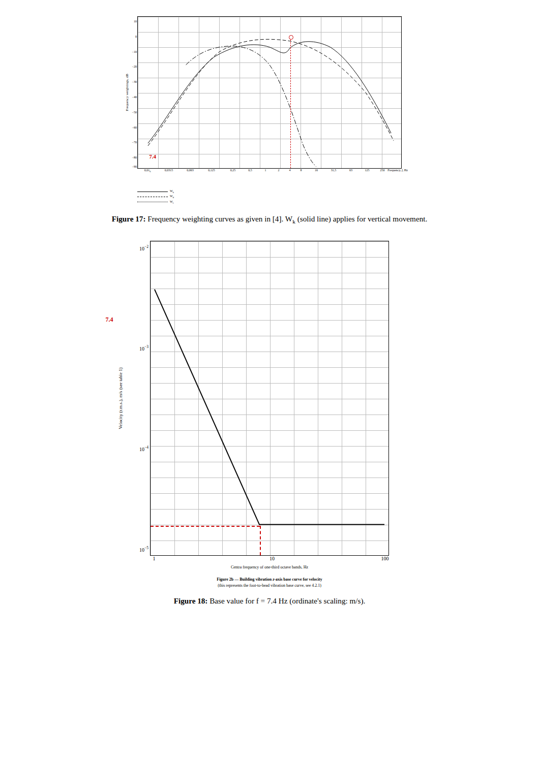Frequency weightings, dB
10 0 −10 −20 −30 −40 −50 −60 −70 −80 −90
0,016 0,0315 0,063 0,125 0,25 0,5 1 2 4 8 16 31,5 63 125 250 Frequency, f, Hz
7.4
| | W k |
| | W d |
| | W f |
Figure 17: Frequency weighting curves as given in [4]. Wk (solid line) applies for vertical movement.
Velocity (r.m.s.), m/s (see table 1)
10−2 10−3 10−4 10−5
1 10 100
7.4
Centra frequency of one-third octave bands, Hz
Figure 2b — Building vibration z-axis base curve for velocity
(this represents the foot-to-head vibration base curve, see 4.2.1)
Figure 18: Base value for f = 7.4 Hz (ordinate's scaling: m/s).